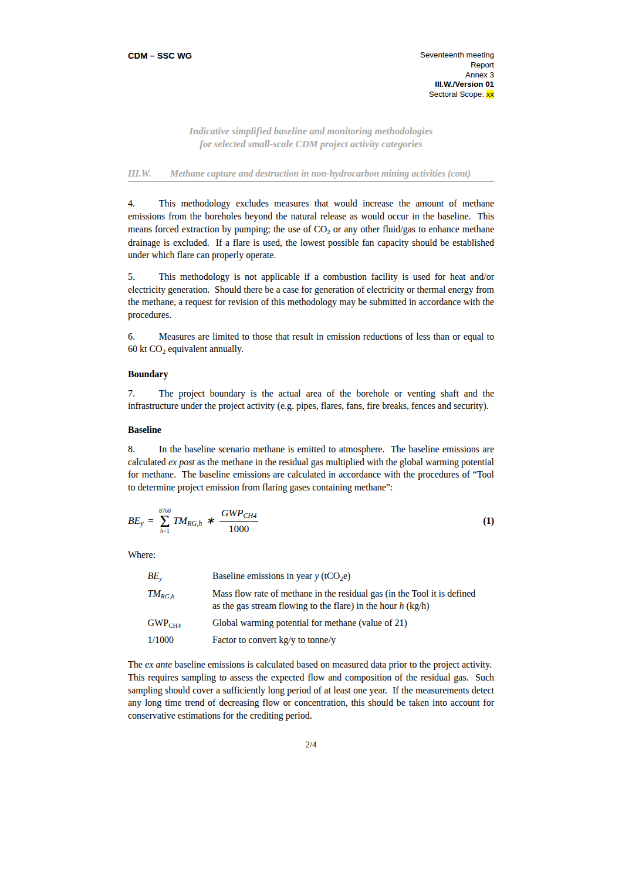CDM – SSC WG
Seventeenth meeting
Report
Annex 3
III.W./Version 01
Sectoral Scope: xx
Indicative simplified baseline and monitoring methodologies
for selected small-scale CDM project activity categories
III.W. Methane capture and destruction in non-hydrocarbon mining activities (cont)
4. This methodology excludes measures that would increase the amount of methane emissions from the boreholes beyond the natural release as would occur in the baseline. This means forced extraction by pumping; the use of CO2 or any other fluid/gas to enhance methane drainage is excluded. If a flare is used, the lowest possible fan capacity should be established under which flare can properly operate.
5. This methodology is not applicable if a combustion facility is used for heat and/or electricity generation. Should there be a case for generation of electricity or thermal energy from the methane, a request for revision of this methodology may be submitted in accordance with the procedures.
6. Measures are limited to those that result in emission reductions of less than or equal to 60 kt CO2 equivalent annually.
Boundary
7. The project boundary is the actual area of the borehole or venting shaft and the infrastructure under the project activity (e.g. pipes, flares, fans, fire breaks, fences and security).
Baseline
8. In the baseline scenario methane is emitted to atmosphere. The baseline emissions are calculated ex post as the methane in the residual gas multiplied with the global warming potential for methane. The baseline emissions are calculated in accordance with the procedures of “Tool to determine project emission from flaring gases containing methane”:
BEy = 8760 Σ h=1 TMRG,h ∗ GWPCH4 1000
(1)
Where:
| BE y | Baseline emissions in year y (tCO 2 e) |
| TM RG,h | Mass flow rate of methane in the residual gas (in the Tool it is defined as the gas stream flowing to the flare) in the hour h (kg/h) |
| GWP CH4 | Global warming potential for methane (value of 21) |
| 1/1000 | Factor to convert kg/y to tonne/y |
The ex ante baseline emissions is calculated based on measured data prior to the project activity. This requires sampling to assess the expected flow and composition of the residual gas. Such sampling should cover a sufficiently long period of at least one year. If the measurements detect any long time trend of decreasing flow or concentration, this should be taken into account for conservative estimations for the crediting period.
2/4